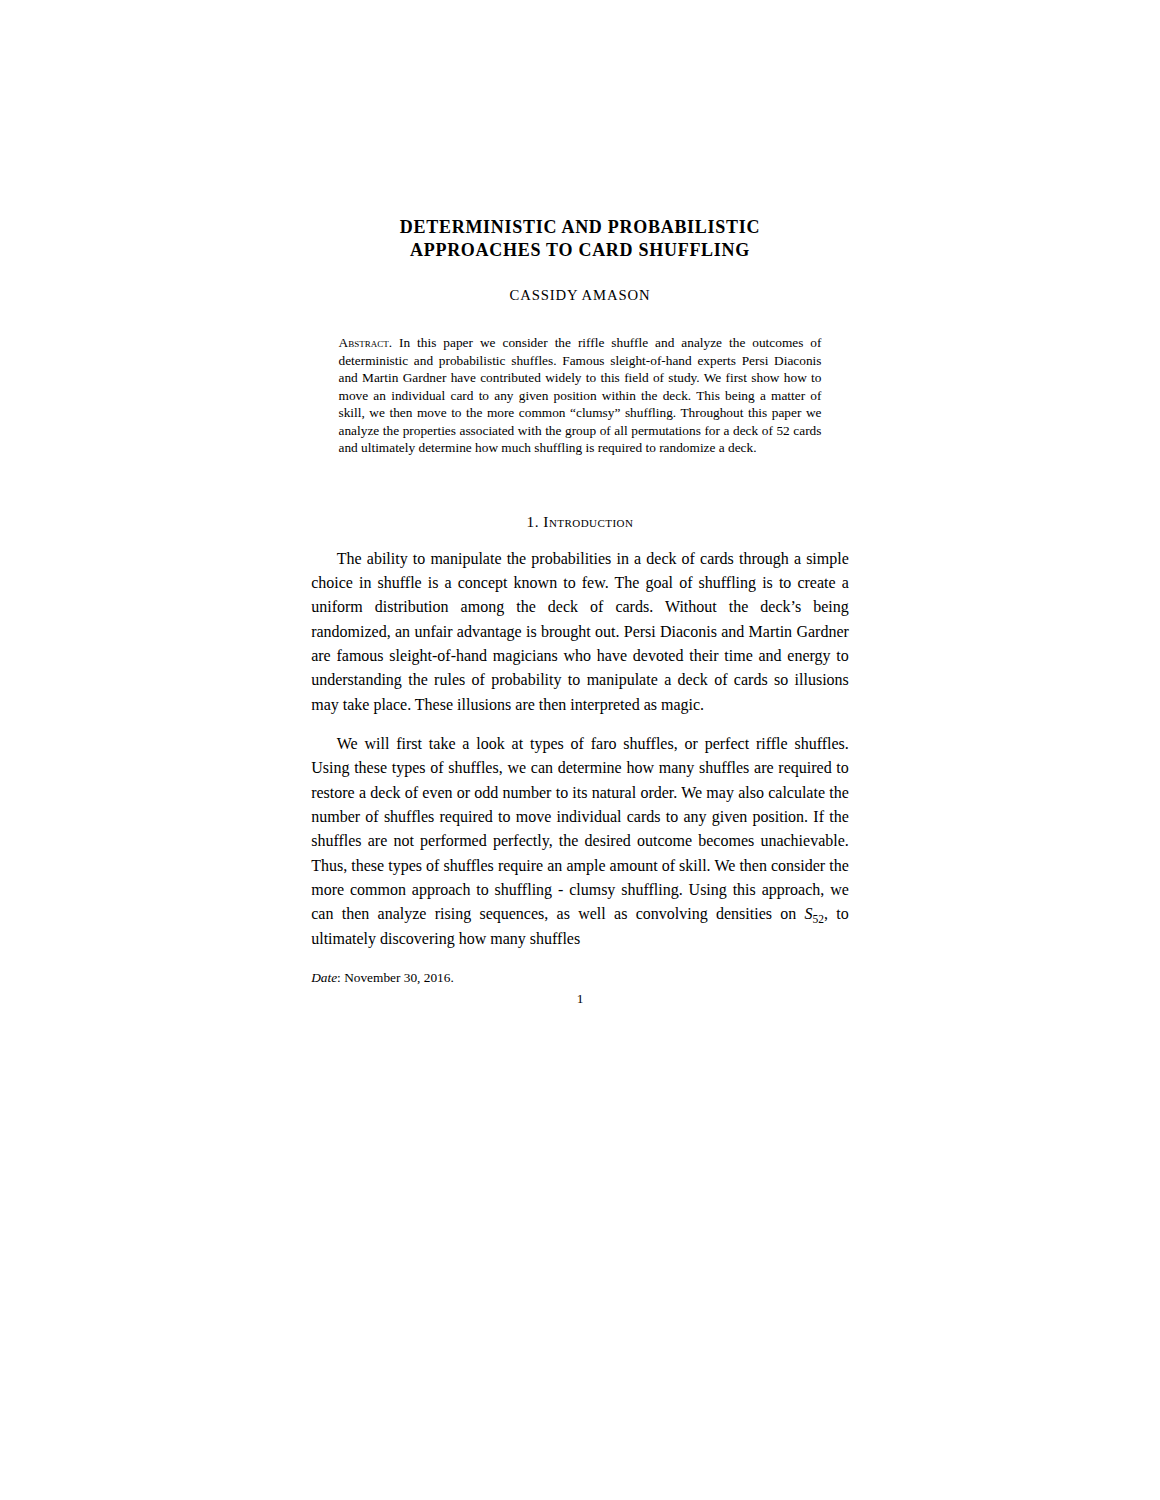Deterministic and Probabilistic
Approaches to Card Shuffling
Cassidy Amason
Abstract. In this paper we consider the riffle shuffle and analyze the outcomes of deterministic and probabilistic shuffles. Famous sleight-of-hand experts Persi Diaconis and Martin Gardner have contributed widely to this field of study. We first show how to move an individual card to any given position within the deck. This being a matter of skill, we then move to the more common “clumsy” shuffling. Throughout this paper we analyze the proper­ties associated with the group of all permutations for a deck of 52 cards and ultimately determine how much shuffling is required to randomize a deck.
1. Introduction
The ability to manipulate the probabilities in a deck of cards through a simple choice in shuffle is a concept known to few. The goal of shuf­fling is to create a uniform distribution among the deck of cards. With­out the deck’s being randomized, an unfair advantage is brought out. Persi Diaconis and Martin Gardner are famous sleight-of-hand magi­cians who have devoted their time and energy to understanding the rules of probability to manipulate a deck of cards so illusions may take place. These illusions are then interpreted as magic.
We will first take a look at types of faro shuffles, or perfect riffle shuffles. Using these types of shuffles, we can determine how many shuffles are required to restore a deck of even or odd number to its natural order. We may also calculate the number of shuffles required to move individual cards to any given position. If the shuffles are not performed perfectly, the desired outcome becomes unachievable. Thus, these types of shuffles require an ample amount of skill. We then con­sider the more common approach to shuffling - clumsy shuffling. Using this approach, we can then analyze rising sequences, as well as con­volving densities on S52, to ultimately discovering how many shuffles
Date: November 30, 2016.
1